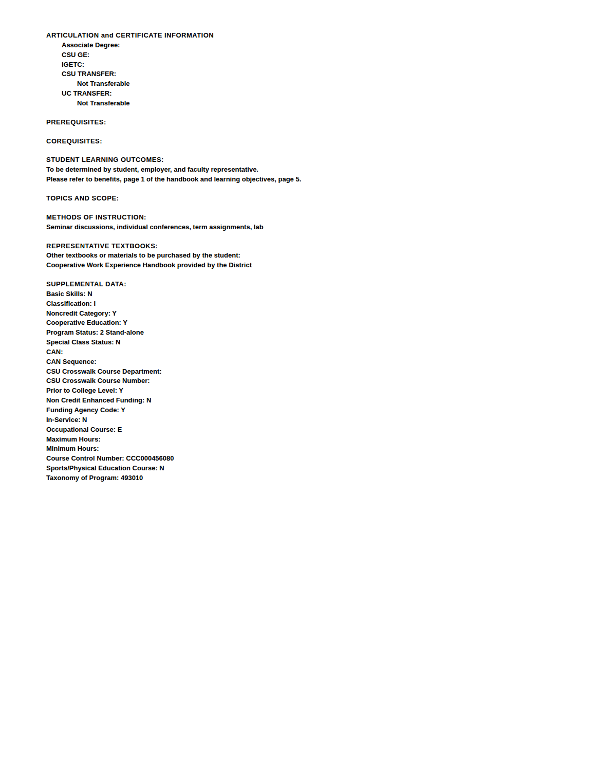ARTICULATION and CERTIFICATE INFORMATION
Associate Degree:
CSU GE:
IGETC:
CSU TRANSFER:
Not Transferable
UC TRANSFER:
Not Transferable
PREREQUISITES:
COREQUISITES:
STUDENT LEARNING OUTCOMES:
To be determined by student, employer, and faculty representative.
Please refer to benefits, page 1 of the handbook and learning objectives, page 5.
TOPICS AND SCOPE:
METHODS OF INSTRUCTION:
Seminar discussions, individual conferences, term assignments, lab
REPRESENTATIVE TEXTBOOKS:
Other textbooks or materials to be purchased by the student:
Cooperative Work Experience Handbook provided by the District
SUPPLEMENTAL DATA:
Basic Skills: N
Classification: I
Noncredit Category: Y
Cooperative Education: Y
Program Status: 2 Stand-alone
Special Class Status: N
CAN:
CAN Sequence:
CSU Crosswalk Course Department:
CSU Crosswalk Course Number:
Prior to College Level: Y
Non Credit Enhanced Funding: N
Funding Agency Code: Y
In-Service: N
Occupational Course: E
Maximum Hours:
Minimum Hours:
Course Control Number: CCC000456080
Sports/Physical Education Course: N
Taxonomy of Program: 493010